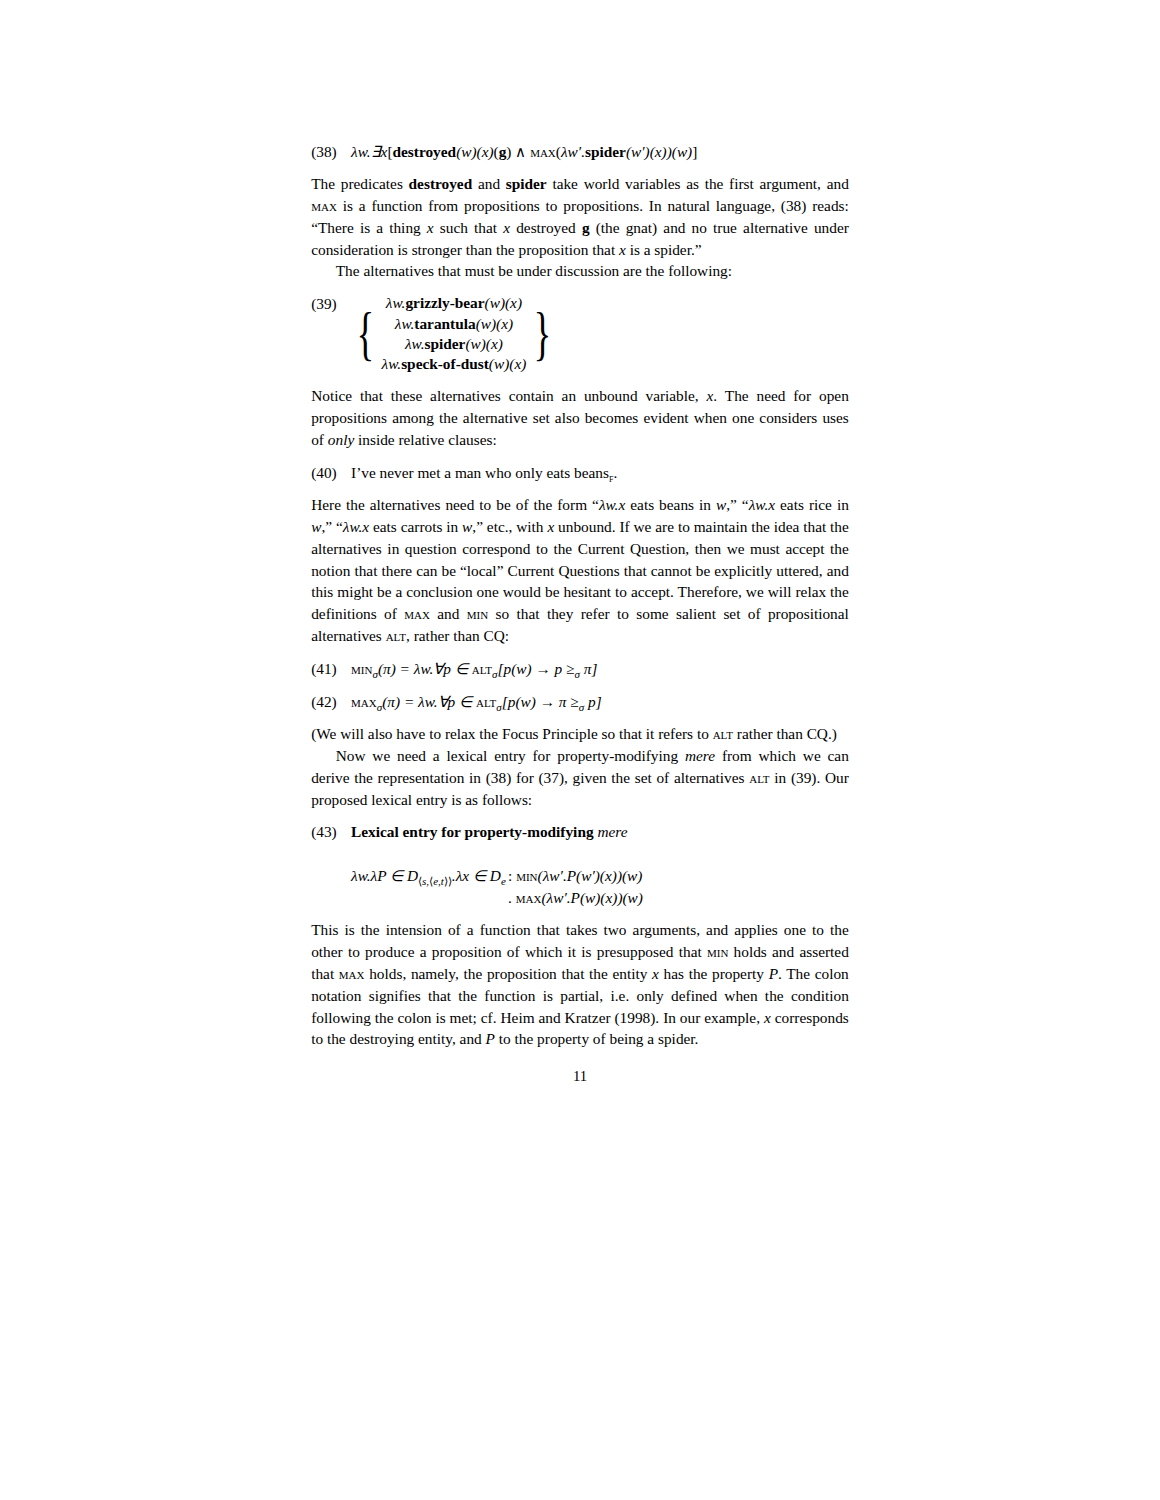(38)
λw.∃x[destroyed(w)(x)(g) ∧ max(λw′. spider(w′)(x))(w)]
The predicates destroyed and spider take world variables as the first argument, and max is a function from propositions to propositions. In natural language, (38) reads: “There is a thing x such that x destroyed g (the gnat) and no true alternative under consideration is stronger than the proposition that x is a spider.”
The alternatives that must be under discussion are the following:
(39)
{ λw. grizzly-bear(w)(x)
λw. tarantula(w)(x)
λw. spider(w)(x)
λw. speck-of-dust(w)(x) }
Notice that these alternatives contain an unbound variable, x. The need for open propositions among the alternative set also becomes evident when one considers uses of only inside relative clauses:
(40)
I’ve never met a man who only eats beansf.
Here the alternatives need to be of the form “λw.x eats beans in w,” “λw.x eats rice in w,” “λw.x eats carrots in w,” etc., with x unbound. If we are to maintain the idea that the alternatives in question correspond to the Current Question, then we must accept the notion that there can be “local” Current Questions that cannot be explicitly uttered, and this might be a conclusion one would be hesitant to accept. Therefore, we will relax the definitions of max and min so that they refer to some salient set of propositional alternatives alt, rather than CQ:
(41)
minσ(π) = λw.∀p ∈ altσ[p(w) → p ≥σ π]
(42)
maxσ(π) = λw.∀p ∈ altσ[p(w) → π ≥σ p]
(We will also have to relax the Focus Principle so that it refers to alt rather than CQ.)
Now we need a lexical entry for property-modifying mere from which we can derive the representation in (38) for (37), given the set of alternatives alt in (39). Our proposed lexical entry is as follows:
(43)
Lexical entry for property-modifying mere
λw.λP ∈ D⟨s,⟨e,t⟩⟩.λx ∈ De : min(λw′.P(w′)(x))(w) . max(λw′.P(w)(x))(w)
This is the intension of a function that takes two arguments, and applies one to the other to produce a proposition of which it is presupposed that min holds and asserted that max holds, namely, the proposition that the entity x has the property P. The colon notation signifies that the function is partial, i.e. only defined when the condition following the colon is met; cf. Heim and Kratzer (1998). In our example, x corresponds to the destroying entity, and P to the property of being a spider.
11